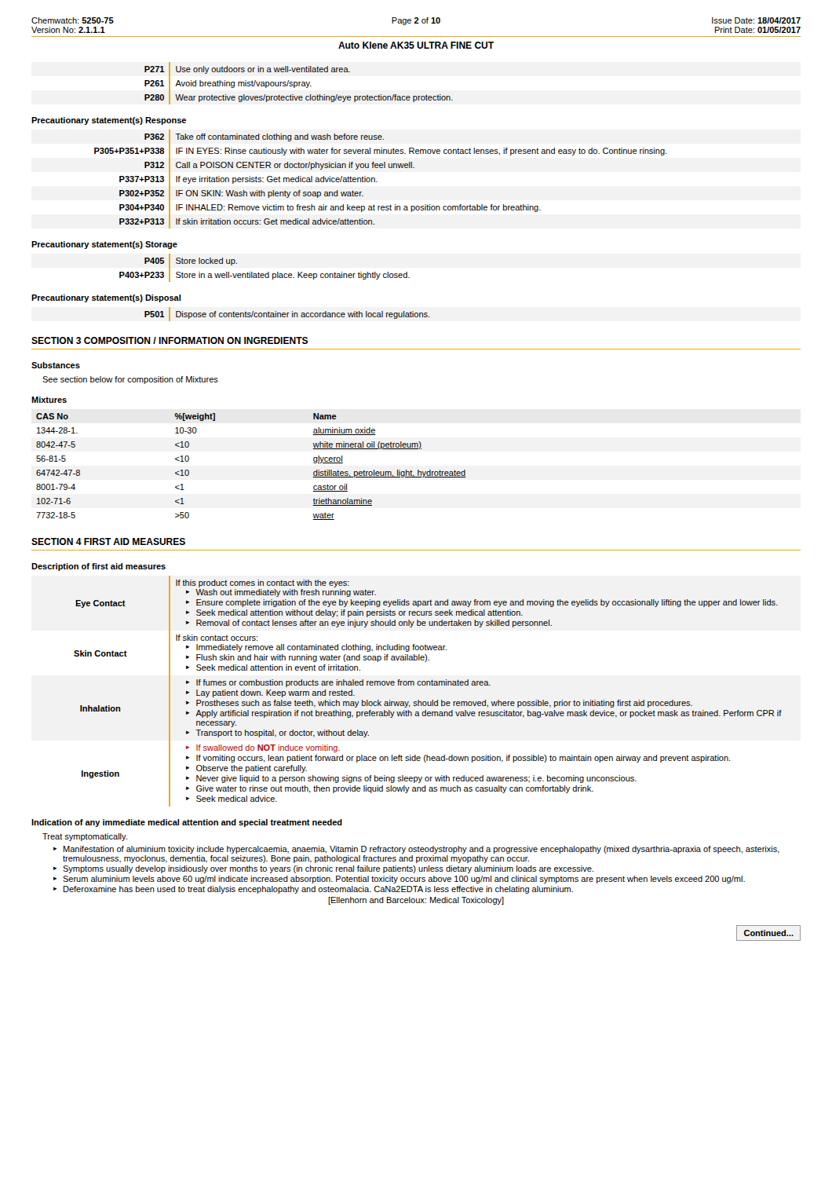Chemwatch: 5250-75
Version No: 2.1.1.1
Page 2 of 10
Issue Date: 18/04/2017
Print Date: 01/05/2017
Auto Klene AK35 ULTRA FINE CUT
| P271 | Use only outdoors or in a well-ventilated area. |
| P261 | Avoid breathing mist/vapours/spray. |
| P280 | Wear protective gloves/protective clothing/eye protection/face protection. |
Precautionary statement(s) Response
| P362 | Take off contaminated clothing and wash before reuse. |
| P305+P351+P338 | IF IN EYES: Rinse cautiously with water for several minutes. Remove contact lenses, if present and easy to do. Continue rinsing. |
| P312 | Call a POISON CENTER or doctor/physician if you feel unwell. |
| P337+P313 | If eye irritation persists: Get medical advice/attention. |
| P302+P352 | IF ON SKIN: Wash with plenty of soap and water. |
| P304+P340 | IF INHALED: Remove victim to fresh air and keep at rest in a position comfortable for breathing. |
| P332+P313 | If skin irritation occurs: Get medical advice/attention. |
Precautionary statement(s) Storage
| P405 | Store locked up. |
| P403+P233 | Store in a well-ventilated place. Keep container tightly closed. |
Precautionary statement(s) Disposal
| P501 | Dispose of contents/container in accordance with local regulations. |
SECTION 3 COMPOSITION / INFORMATION ON INGREDIENTS
Substances
See section below for composition of Mixtures
Mixtures
| CAS No | %[weight] | Name |
| --- | --- | --- |
| 1344-28-1. | 10-30 | aluminium oxide |
| 8042-47-5 | <10 | white mineral oil (petroleum) |
| 56-81-5 | <10 | glycerol |
| 64742-47-8 | <10 | distillates, petroleum, light, hydrotreated |
| 8001-79-4 | <1 | castor oil |
| 102-71-6 | <1 | triethanolamine |
| 7732-18-5 | >50 | water |
SECTION 4 FIRST AID MEASURES
Description of first aid measures
| Eye Contact | If this product comes in contact with the eyes: Wash out immediately with fresh running water. Ensure complete irrigation of the eye by keeping eyelids apart and away from eye and moving the eyelids by occasionally lifting the upper and lower lids. Seek medical attention without delay; if pain persists or recurs seek medical attention. Removal of contact lenses after an eye injury should only be undertaken by skilled personnel. |
| Skin Contact | If skin contact occurs: Immediately remove all contaminated clothing, including footwear. Flush skin and hair with running water (and soap if available). Seek medical attention in event of irritation. |
| Inhalation | If fumes or combustion products are inhaled remove from contaminated area. Lay patient down. Keep warm and rested. Prostheses such as false teeth, which may block airway, should be removed, where possible, prior to initiating first aid procedures. Apply artificial respiration if not breathing, preferably with a demand valve resuscitator, bag-valve mask device, or pocket mask as trained. Perform CPR if necessary. Transport to hospital, or doctor, without delay. |
| Ingestion | If swallowed do NOT induce vomiting. If vomiting occurs, lean patient forward or place on left side (head-down position, if possible) to maintain open airway and prevent aspiration. Observe the patient carefully. Never give liquid to a person showing signs of being sleepy or with reduced awareness; i.e. becoming unconscious. Give water to rinse out mouth, then provide liquid slowly and as much as casualty can comfortably drink. Seek medical advice. |
Indication of any immediate medical attention and special treatment needed
Treat symptomatically.
Manifestation of aluminium toxicity include hypercalcaemia, anaemia, Vitamin D refractory osteodystrophy and a progressive encephalopathy (mixed dysarthria-apraxia of speech, asterixis, tremulousness, myoclonus, dementia, focal seizures). Bone pain, pathological fractures and proximal myopathy can occur.
Symptoms usually develop insidiously over months to years (in chronic renal failure patients) unless dietary aluminium loads are excessive.
Serum aluminium levels above 60 ug/ml indicate increased absorption. Potential toxicity occurs above 100 ug/ml and clinical symptoms are present when levels exceed 200 ug/ml.
Deferoxamine has been used to treat dialysis encephalopathy and osteomalacia. CaNa2EDTA is less effective in chelating aluminium.
[Ellenhorn and Barceloux: Medical Toxicology]
Continued...